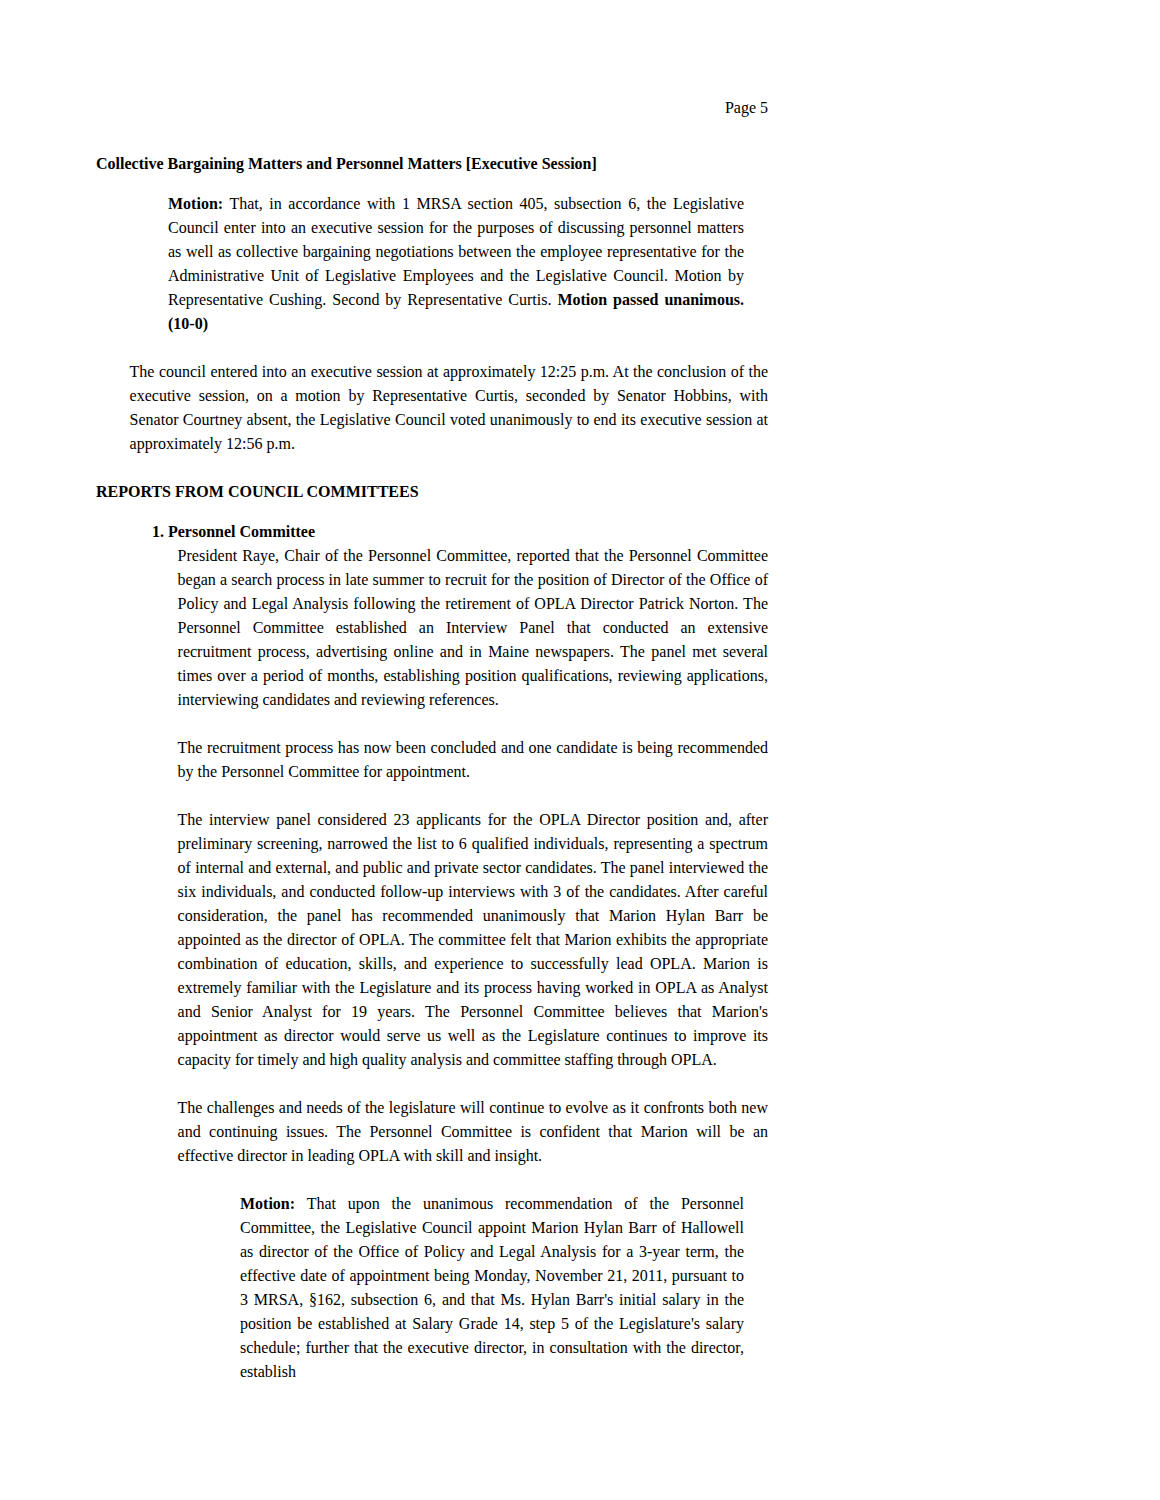Page 5
Collective Bargaining Matters and Personnel Matters [Executive Session]
Motion: That, in accordance with 1 MRSA section 405, subsection 6, the Legislative Council enter into an executive session for the purposes of discussing personnel matters as well as collective bargaining negotiations between the employee representative for the Administrative Unit of Legislative Employees and the Legislative Council. Motion by Representative Cushing. Second by Representative Curtis. Motion passed unanimous. (10-0)
The council entered into an executive session at approximately 12:25 p.m. At the conclusion of the executive session, on a motion by Representative Curtis, seconded by Senator Hobbins, with Senator Courtney absent, the Legislative Council voted unanimously to end its executive session at approximately 12:56 p.m.
REPORTS FROM COUNCIL COMMITTEES
Personnel Committee
President Raye, Chair of the Personnel Committee, reported that the Personnel Committee began a search process in late summer to recruit for the position of Director of the Office of Policy and Legal Analysis following the retirement of OPLA Director Patrick Norton. The Personnel Committee established an Interview Panel that conducted an extensive recruitment process, advertising online and in Maine newspapers. The panel met several times over a period of months, establishing position qualifications, reviewing applications, interviewing candidates and reviewing references.
The recruitment process has now been concluded and one candidate is being recommended by the Personnel Committee for appointment.
The interview panel considered 23 applicants for the OPLA Director position and, after preliminary screening, narrowed the list to 6 qualified individuals, representing a spectrum of internal and external, and public and private sector candidates. The panel interviewed the six individuals, and conducted follow-up interviews with 3 of the candidates. After careful consideration, the panel has recommended unanimously that Marion Hylan Barr be appointed as the director of OPLA. The committee felt that Marion exhibits the appropriate combination of education, skills, and experience to successfully lead OPLA. Marion is extremely familiar with the Legislature and its process having worked in OPLA as Analyst and Senior Analyst for 19 years. The Personnel Committee believes that Marion's appointment as director would serve us well as the Legislature continues to improve its capacity for timely and high quality analysis and committee staffing through OPLA.
The challenges and needs of the legislature will continue to evolve as it confronts both new and continuing issues. The Personnel Committee is confident that Marion will be an effective director in leading OPLA with skill and insight.
Motion: That upon the unanimous recommendation of the Personnel Committee, the Legislative Council appoint Marion Hylan Barr of Hallowell as director of the Office of Policy and Legal Analysis for a 3-year term, the effective date of appointment being Monday, November 21, 2011, pursuant to 3 MRSA, §162, subsection 6, and that Ms. Hylan Barr's initial salary in the position be established at Salary Grade 14, step 5 of the Legislature's salary schedule; further that the executive director, in consultation with the director, establish